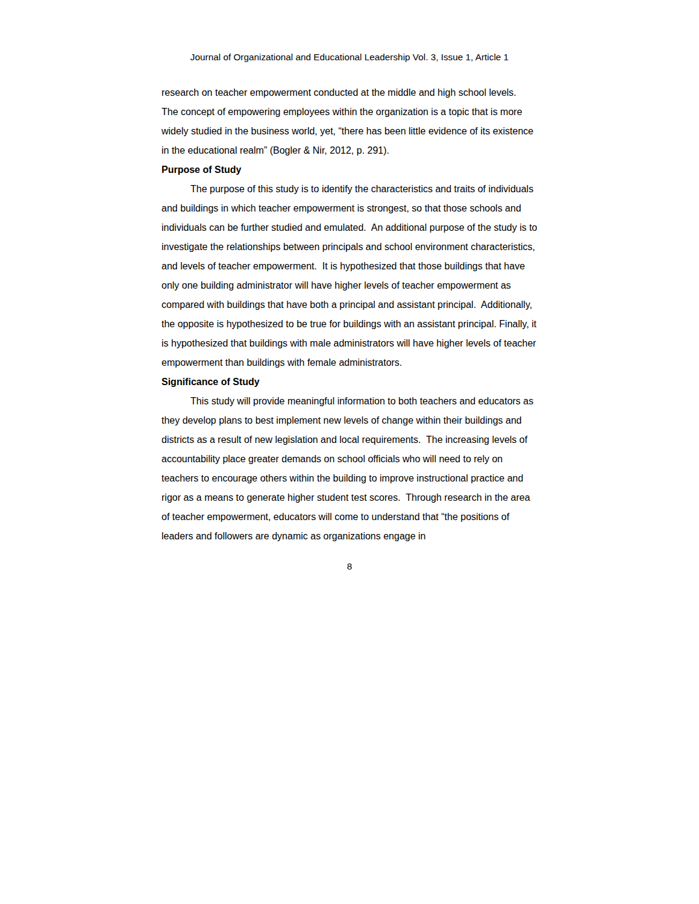Journal of Organizational and Educational Leadership Vol. 3, Issue 1, Article 1
research on teacher empowerment conducted at the middle and high school levels. The concept of empowering employees within the organization is a topic that is more widely studied in the business world, yet, “there has been little evidence of its existence in the educational realm” (Bogler & Nir, 2012, p. 291).
Purpose of Study
The purpose of this study is to identify the characteristics and traits of individuals and buildings in which teacher empowerment is strongest, so that those schools and individuals can be further studied and emulated. An additional purpose of the study is to investigate the relationships between principals and school environment characteristics, and levels of teacher empowerment. It is hypothesized that those buildings that have only one building administrator will have higher levels of teacher empowerment as compared with buildings that have both a principal and assistant principal. Additionally, the opposite is hypothesized to be true for buildings with an assistant principal. Finally, it is hypothesized that buildings with male administrators will have higher levels of teacher empowerment than buildings with female administrators.
Significance of Study
This study will provide meaningful information to both teachers and educators as they develop plans to best implement new levels of change within their buildings and districts as a result of new legislation and local requirements. The increasing levels of accountability place greater demands on school officials who will need to rely on teachers to encourage others within the building to improve instructional practice and rigor as a means to generate higher student test scores. Through research in the area of teacher empowerment, educators will come to understand that “the positions of leaders and followers are dynamic as organizations engage in
8